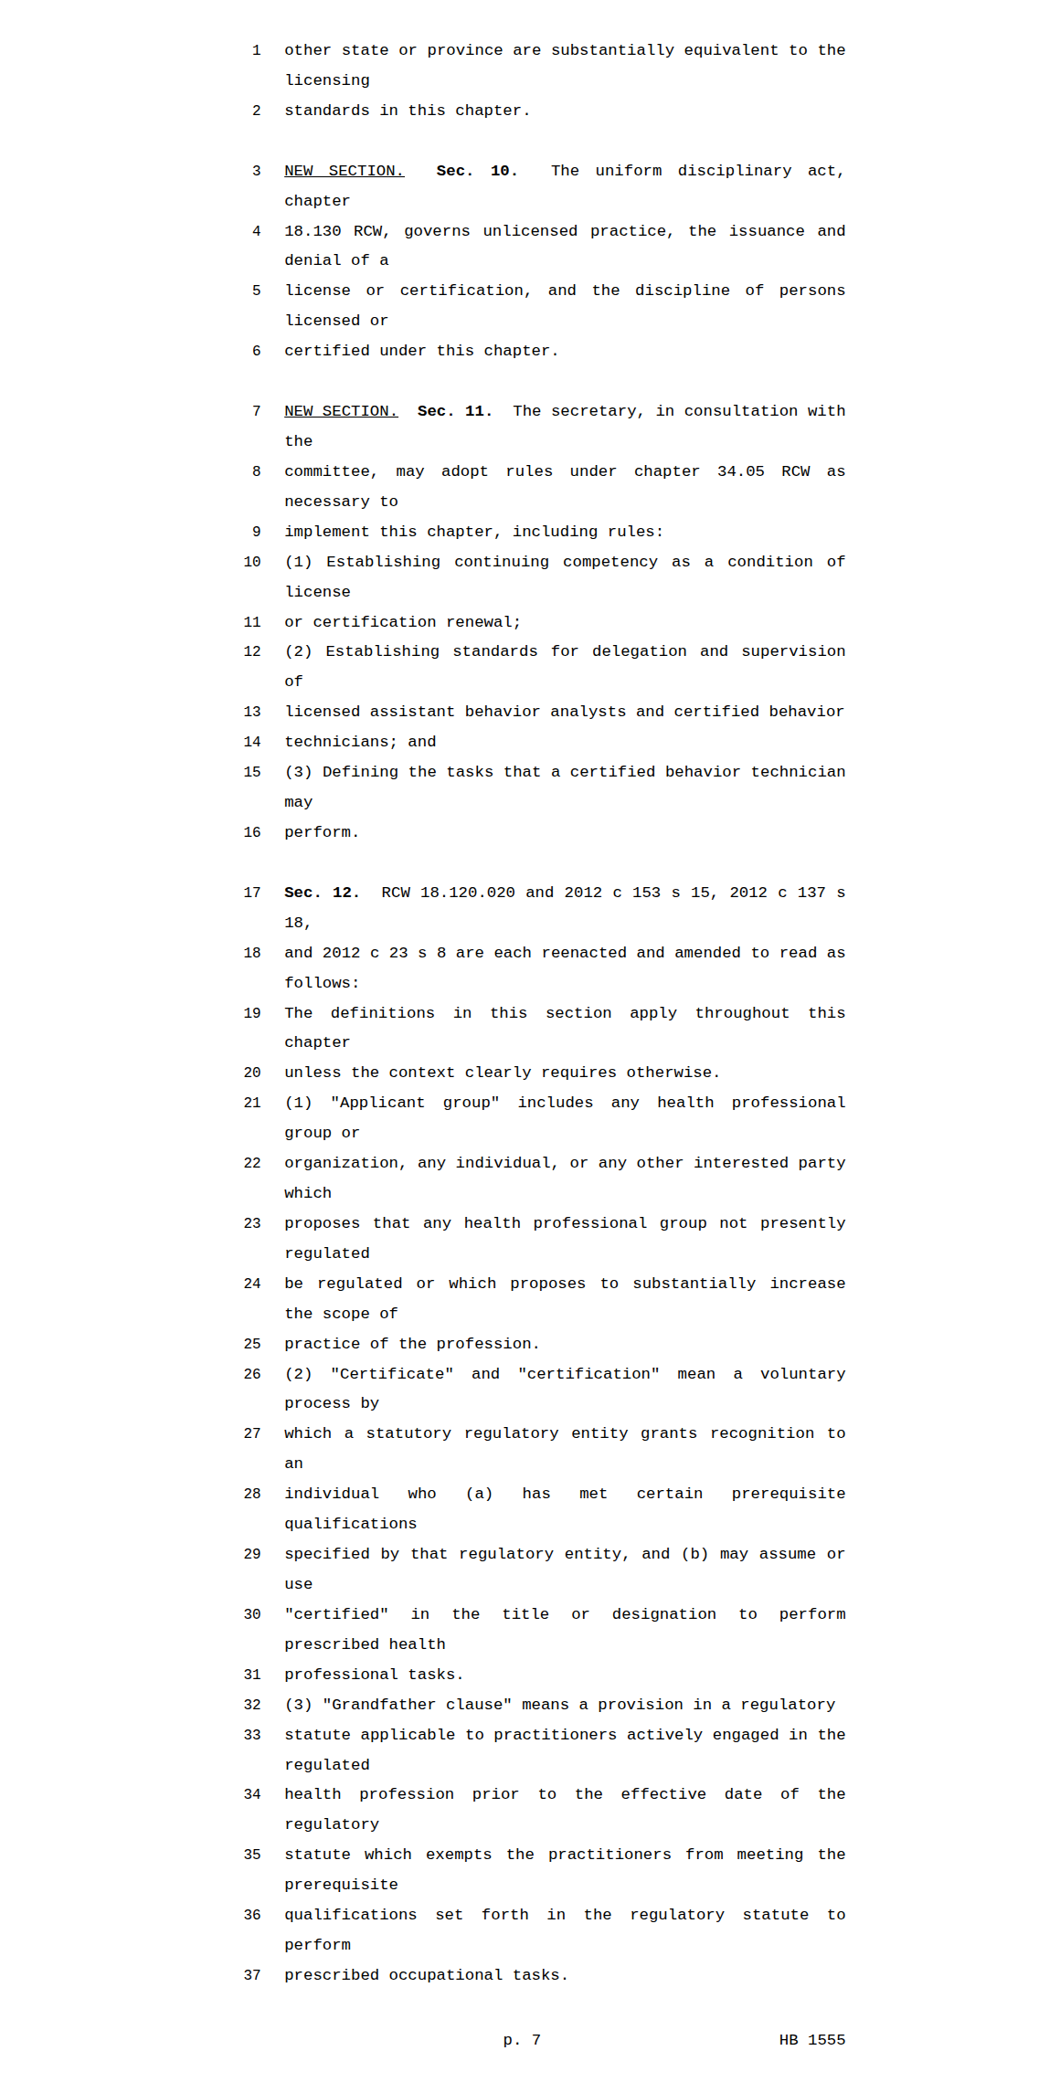1 other state or province are substantially equivalent to the licensing
2 standards in this chapter.
3 NEW SECTION. Sec. 10. The uniform disciplinary act, chapter
418.130 RCW, governs unlicensed practice, the issuance and denial of a
5 license or certification, and the discipline of persons licensed or
6 certified under this chapter.
7 NEW SECTION. Sec. 11. The secretary, in consultation with the
8 committee, may adopt rules under chapter 34.05 RCW as necessary to
9 implement this chapter, including rules:
10(1) Establishing continuing competency as a condition of license
11 or certification renewal;
12(2) Establishing standards for delegation and supervision of
13 licensed assistant behavior analysts and certified behavior
14 technicians; and
15(3) Defining the tasks that a certified behavior technician may
16 perform.
17 Sec. 12. RCW 18.120.020 and 2012 c 153 s 15, 2012 c 137 s 18,
18 and 2012 c 23 s 8 are each reenacted and amended to read as follows:
19 The definitions in this section apply throughout this chapter
20 unless the context clearly requires otherwise.
21(1) "Applicant group" includes any health professional group or
22 organization, any individual, or any other interested party which
23 proposes that any health professional group not presently regulated
24 be regulated or which proposes to substantially increase the scope of
25 practice of the profession.
26(2) "Certificate" and "certification" mean a voluntary process by
27 which a statutory regulatory entity grants recognition to an
28 individual who (a) has met certain prerequisite qualifications
29 specified by that regulatory entity, and (b) may assume or use
30"certified" in the title or designation to perform prescribed health
31 professional tasks.
32(3) "Grandfather clause" means a provision in a regulatory
33 statute applicable to practitioners actively engaged in the regulated
34 health profession prior to the effective date of the regulatory
35 statute which exempts the practitioners from meeting the prerequisite
36 qualifications set forth in the regulatory statute to perform
37 prescribed occupational tasks.
p. 7 HB 1555